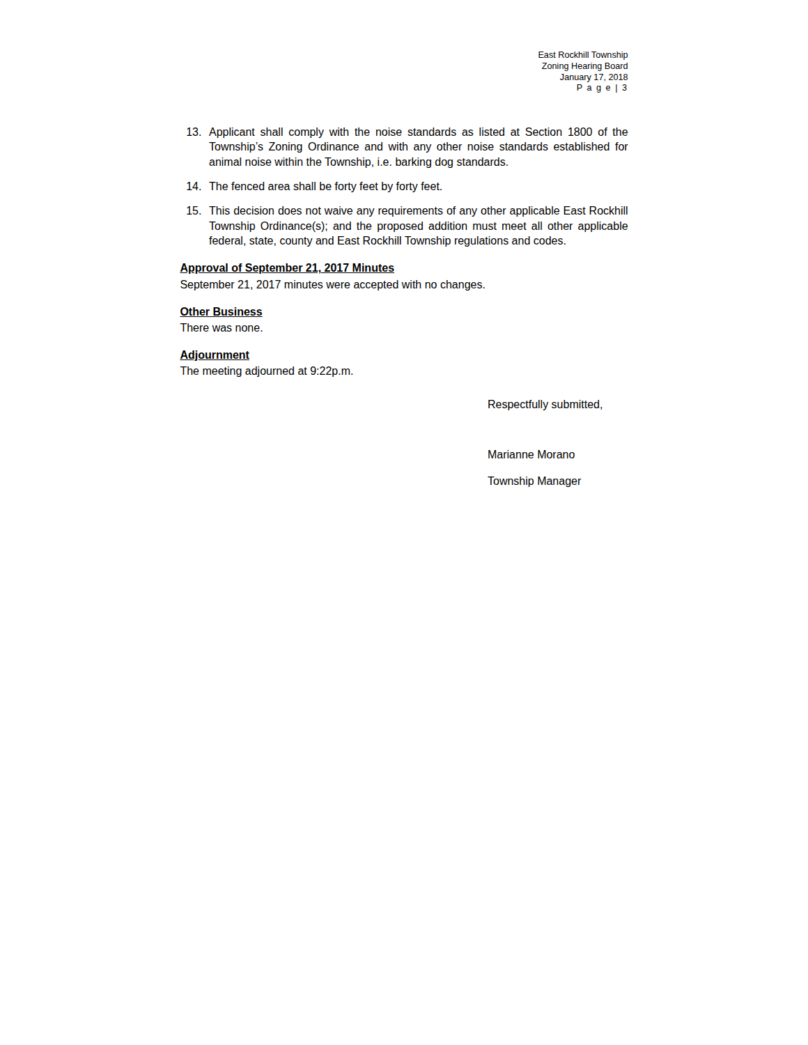East Rockhill Township Zoning Hearing Board January 17, 2018 P a g e | 3
13. Applicant shall comply with the noise standards as listed at Section 1800 of the Township’s Zoning Ordinance and with any other noise standards established for animal noise within the Township, i.e. barking dog standards.
14. The fenced area shall be forty feet by forty feet.
15. This decision does not waive any requirements of any other applicable East Rockhill Township Ordinance(s); and the proposed addition must meet all other applicable federal, state, county and East Rockhill Township regulations and codes.
Approval of September 21, 2017 Minutes
September 21, 2017 minutes were accepted with no changes.
Other Business
There was none.
Adjournment
The meeting adjourned at 9:22p.m.
Respectfully submitted,
Marianne Morano
Township Manager